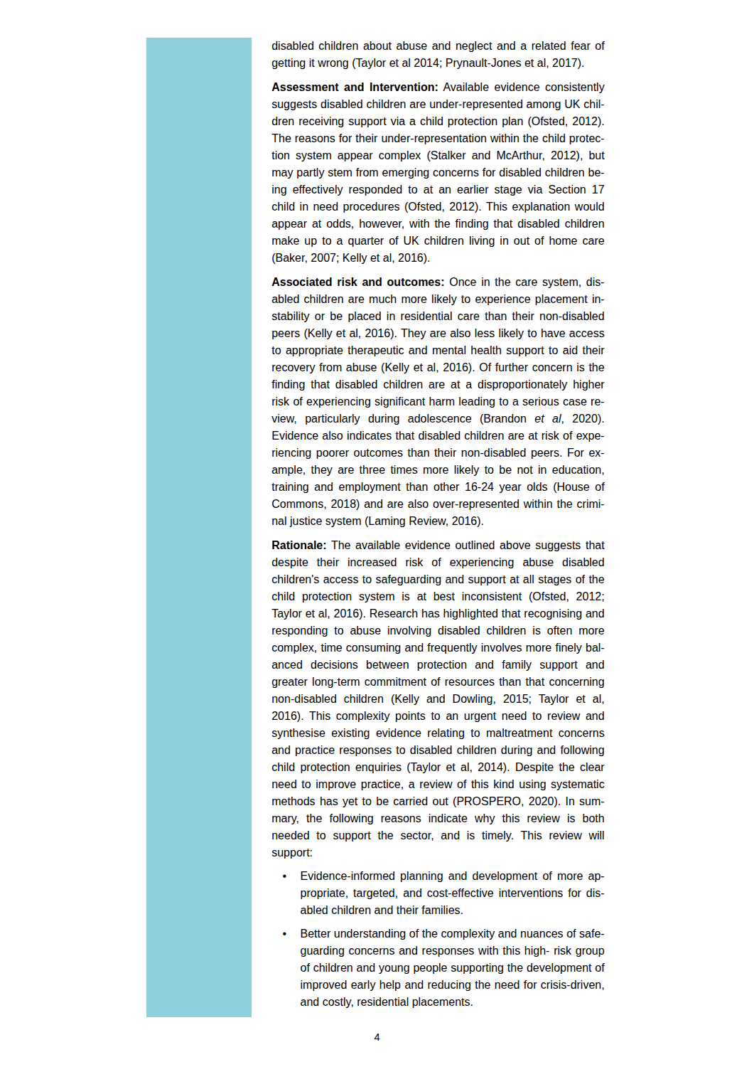disabled children about abuse and neglect and a related fear of getting it wrong (Taylor et al 2014; Prynault-Jones et al, 2017).
Assessment and Intervention: Available evidence consistently suggests disabled children are under-represented among UK children receiving support via a child protection plan (Ofsted, 2012). The reasons for their under-representation within the child protection system appear complex (Stalker and McArthur, 2012), but may partly stem from emerging concerns for disabled children being effectively responded to at an earlier stage via Section 17 child in need procedures (Ofsted, 2012). This explanation would appear at odds, however, with the finding that disabled children make up to a quarter of UK children living in out of home care (Baker, 2007; Kelly et al, 2016).
Associated risk and outcomes: Once in the care system, disabled children are much more likely to experience placement instability or be placed in residential care than their non-disabled peers (Kelly et al, 2016). They are also less likely to have access to appropriate therapeutic and mental health support to aid their recovery from abuse (Kelly et al, 2016). Of further concern is the finding that disabled children are at a disproportionately higher risk of experiencing significant harm leading to a serious case review, particularly during adolescence (Brandon et al, 2020). Evidence also indicates that disabled children are at risk of experiencing poorer outcomes than their non-disabled peers. For example, they are three times more likely to be not in education, training and employment than other 16-24 year olds (House of Commons, 2018) and are also over-represented within the criminal justice system (Laming Review, 2016).
Rationale: The available evidence outlined above suggests that despite their increased risk of experiencing abuse disabled children's access to safeguarding and support at all stages of the child protection system is at best inconsistent (Ofsted, 2012; Taylor et al, 2016). Research has highlighted that recognising and responding to abuse involving disabled children is often more complex, time consuming and frequently involves more finely balanced decisions between protection and family support and greater long-term commitment of resources than that concerning non-disabled children (Kelly and Dowling, 2015; Taylor et al, 2016). This complexity points to an urgent need to review and synthesise existing evidence relating to maltreatment concerns and practice responses to disabled children during and following child protection enquiries (Taylor et al, 2014). Despite the clear need to improve practice, a review of this kind using systematic methods has yet to be carried out (PROSPERO, 2020). In summary, the following reasons indicate why this review is both needed to support the sector, and is timely. This review will support:
Evidence-informed planning and development of more appropriate, targeted, and cost-effective interventions for disabled children and their families.
Better understanding of the complexity and nuances of safeguarding concerns and responses with this high- risk group of children and young people supporting the development of improved early help and reducing the need for crisis-driven, and costly, residential placements.
4